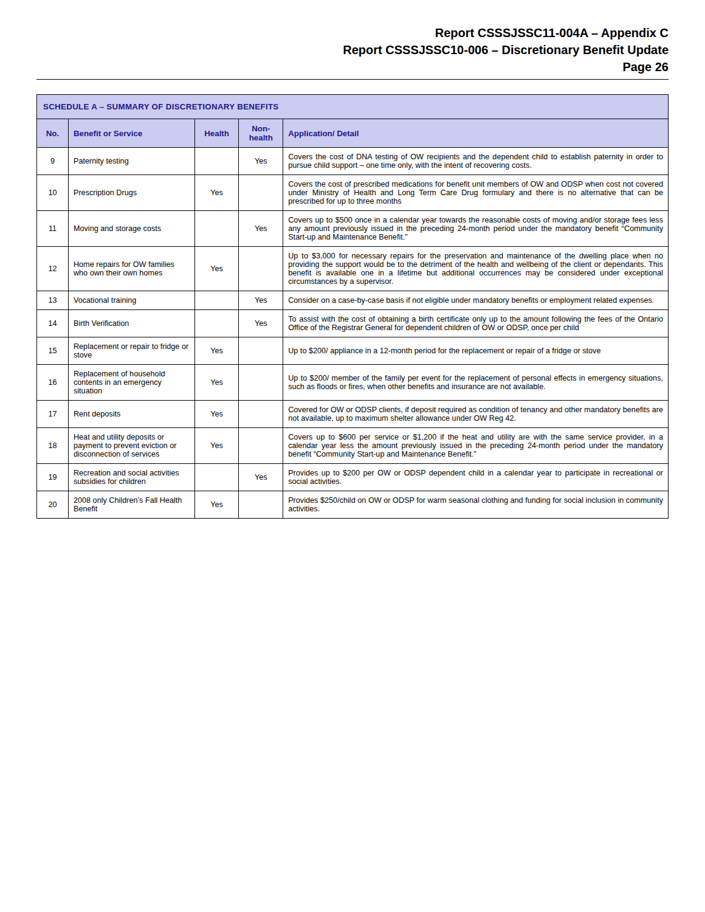Report CSSSJSSC11-004A – Appendix C
Report CSSSJSSC10-006 – Discretionary Benefit Update
Page 26
SCHEDULE A – SUMMARY OF DISCRETIONARY BENEFITS
| No. | Benefit or Service | Health | Non-health | Application/ Detail |
| --- | --- | --- | --- | --- |
| 9 | Paternity testing | | Yes | Covers the cost of DNA testing of OW recipients and the dependent child to establish paternity in order to pursue child support – one time only, with the intent of recovering costs. |
| 10 | Prescription Drugs | Yes | | Covers the cost of prescribed medications for benefit unit members of OW and ODSP when cost not covered under Ministry of Health and Long Term Care Drug formulary and there is no alternative that can be prescribed for up to three months |
| 11 | Moving and storage costs | | Yes | Covers up to $500 once in a calendar year towards the reasonable costs of moving and/or storage fees less any amount previously issued in the preceding 24-month period under the mandatory benefit “Community Start-up and Maintenance Benefit.” |
| 12 | Home repairs for OW families who own their own homes | Yes | | Up to $3,000 for necessary repairs for the preservation and maintenance of the dwelling place when no providing the support would be to the detriment of the health and wellbeing of the client or dependants. This benefit is available one in a lifetime but additional occurrences may be considered under exceptional circumstances by a supervisor. |
| 13 | Vocational training | | Yes | Consider on a case-by-case basis if not eligible under mandatory benefits or employment related expenses. |
| 14 | Birth Verification | | Yes | To assist with the cost of obtaining a birth certificate only up to the amount following the fees of the Ontario Office of the Registrar General for dependent children of OW or ODSP, once per child |
| 15 | Replacement or repair to fridge or stove | Yes | | Up to $200/ appliance in a 12-month period for the replacement or repair of a fridge or stove |
| 16 | Replacement of household contents in an emergency situation | Yes | | Up to $200/ member of the family per event for the replacement of personal effects in emergency situations, such as floods or fires, when other benefits and insurance are not available. |
| 17 | Rent deposits | Yes | | Covered for OW or ODSP clients, if deposit required as condition of tenancy and other mandatory benefits are not available, up to maximum shelter allowance under OW Reg 42. |
| 18 | Heat and utility deposits or payment to prevent eviction or disconnection of services | Yes | | Covers up to $600 per service or $1,200 if the heat and utility are with the same service provider, in a calendar year less the amount previously issued in the preceding 24-month period under the mandatory benefit “Community Start-up and Maintenance Benefit.” |
| 19 | Recreation and social activities subsidies for children | | Yes | Provides up to $200 per OW or ODSP dependent child in a calendar year to participate in recreational or social activities. |
| 20 | 2008 only Children’s Fall Health Benefit | Yes | | Provides $250/child on OW or ODSP for warm seasonal clothing and funding for social inclusion in community activities. |